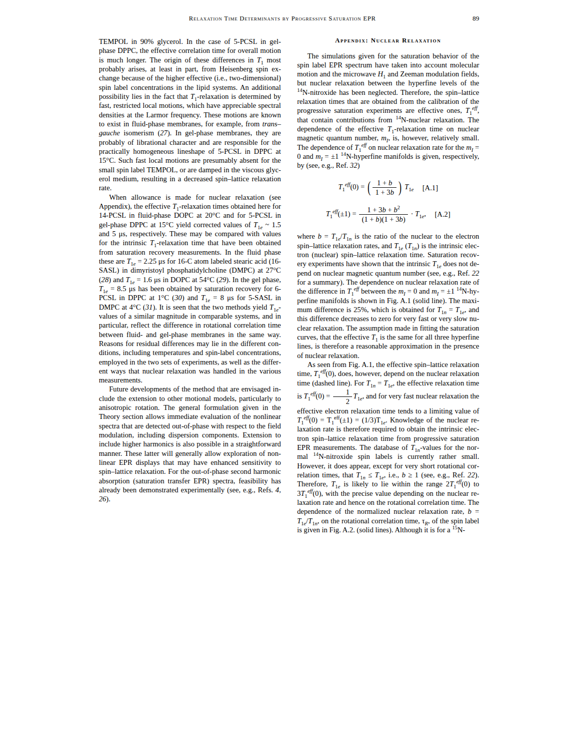Relaxation Time Determinants by Progressive Saturation EPR
89
TEMPOL in 90% glycerol. In the case of 5-PCSL in gel-phase DPPC, the effective correlation time for overall motion is much longer. The origin of these differences in T1 most probably arises, at least in part, from Heisenberg spin exchange because of the higher effective (i.e., two-dimensional) spin label concentrations in the lipid systems. An additional possibility lies in the fact that T1-relaxation is determined by fast, restricted local motions, which have appreciable spectral densities at the Larmor frequency. These motions are known to exist in fluid-phase membranes, for example, from trans–gauche isomerism (27). In gel-phase membranes, they are probably of librational character and are responsible for the practically homogeneous lineshape of 5-PCSL in DPPC at 15°C. Such fast local motions are presumably absent for the small spin label TEMPOL, or are damped in the viscous glycerol medium, resulting in a decreased spin–lattice relaxation rate.
When allowance is made for nuclear relaxation (see Appendix), the effective T1-relaxation times obtained here for 14-PCSL in fluid-phase DOPC at 20°C and for 5-PCSL in gel-phase DPPC at 15°C yield corrected values of T1e ~ 1.5 and 5 μs, respectively. These may be compared with values for the intrinsic T1-relaxation time that have been obtained from saturation recovery measurements. In the fluid phase these are T1e = 2.25 μs for 16-C atom labeled stearic acid (16-SASL) in dimyristoyl phosphatidylcholine (DMPC) at 27°C (28) and T1e = 1.6 μs in DOPC at 54°C (29). In the gel phase, T1e = 8.5 μs has been obtained by saturation recovery for 6-PCSL in DPPC at 1°C (30) and T1e = 8 μs for 5-SASL in DMPC at 4°C (31). It is seen that the two methods yield T1e-values of a similar magnitude in comparable systems, and in particular, reflect the difference in rotational correlation time between fluid- and gel-phase membranes in the same way. Reasons for residual differences may lie in the different conditions, including temperatures and spin-label concentrations, employed in the two sets of experiments, as well as the different ways that nuclear relaxation was handled in the various measurements.
Future developments of the method that are envisaged include the extension to other motional models, particularly to anisotropic rotation. The general formulation given in the Theory section allows immediate evaluation of the nonlinear spectra that are detected out-of-phase with respect to the field modulation, including dispersion components. Extension to include higher harmonics is also possible in a straightforward manner. These latter will generally allow exploration of nonlinear EPR displays that may have enhanced sensitivity to spin–lattice relaxation. For the out-of-phase second harmonic absorption (saturation transfer EPR) spectra, feasibility has already been demonstrated experimentally (see, e.g., Refs. 4, 26).
Appendix: Nuclear Relaxation
The simulations given for the saturation behavior of the spin label EPR spectrum have taken into account molecular motion and the microwave H1 and Zeeman modulation fields, but nuclear relaxation between the hyperfine levels of the 14N-nitroxide has been neglected. Therefore, the spin–lattice relaxation times that are obtained from the calibration of the progressive saturation experiments are effective ones, T1eff, that contain contributions from 14N-nuclear relaxation. The dependence of the effective T1-relaxation time on nuclear magnetic quantum number, mI, is, however, relatively small. The dependence of T1eff on nuclear relaxation rate for the mI = 0 and mI = ±1 14N-hyperfine manifolds is given, respectively, by (see, e.g., Ref. 32)
T1eff(0) = (1 + b 1 + 3b) T1e
[A.1]
T1eff(±1) = 1 + 3b + b2(1 + b)(1 + 3b) · T1e,
[A.2]
where b = T1e/T1n is the ratio of the nuclear to the electron spin–lattice relaxation rates, and T1e (T1n) is the intrinsic electron (nuclear) spin–lattice relaxation time. Saturation recovery experiments have shown that the intrinsic T1e does not depend on nuclear magnetic quantum number (see, e.g., Ref. 22 for a summary). The dependence on nuclear relaxation rate of the difference in T1eff between the mI = 0 and mI = ±1 14N-hyperfine manifolds is shown in Fig. A.1 (solid line). The maximum difference is 25%, which is obtained for T1n = T1e, and this difference decreases to zero for very fast or very slow nuclear relaxation. The assumption made in fitting the saturation curves, that the effective T1 is the same for all three hyperfine lines, is therefore a reasonable approximation in the presence of nuclear relaxation.
As seen from Fig. A.1, the effective spin–lattice relaxation time, T1eff(0), does, however, depend on the nuclear relaxation time (dashed line). For T1n = T1e, the effective relaxation time is T1eff(0) = 12 T1e, and for very fast nuclear relaxation the effective electron relaxation time tends to a limiting value of T1eff(0) = T1eff(±1) = (1/3)T1e. Knowledge of the nuclear relaxation rate is therefore required to obtain the intrinsic electron spin–lattice relaxation time from progressive saturation EPR measurements. The database of T1n-values for the normal 14N-nitroxide spin labels is currently rather small. However, it does appear, except for very short rotational correlation times, that T1n ≤ T1e, i.e., b ≥ 1 (see, e.g., Ref. 22). Therefore, T1e is likely to lie within the range 2T1eff(0) to 3T1eff(0), with the precise value depending on the nuclear relaxation rate and hence on the rotational correlation time. The dependence of the normalized nuclear relaxation rate, b = T1e/T1n, on the rotational correlation time, τR, of the spin label is given in Fig. A.2. (solid lines). Although it is for a 15N-